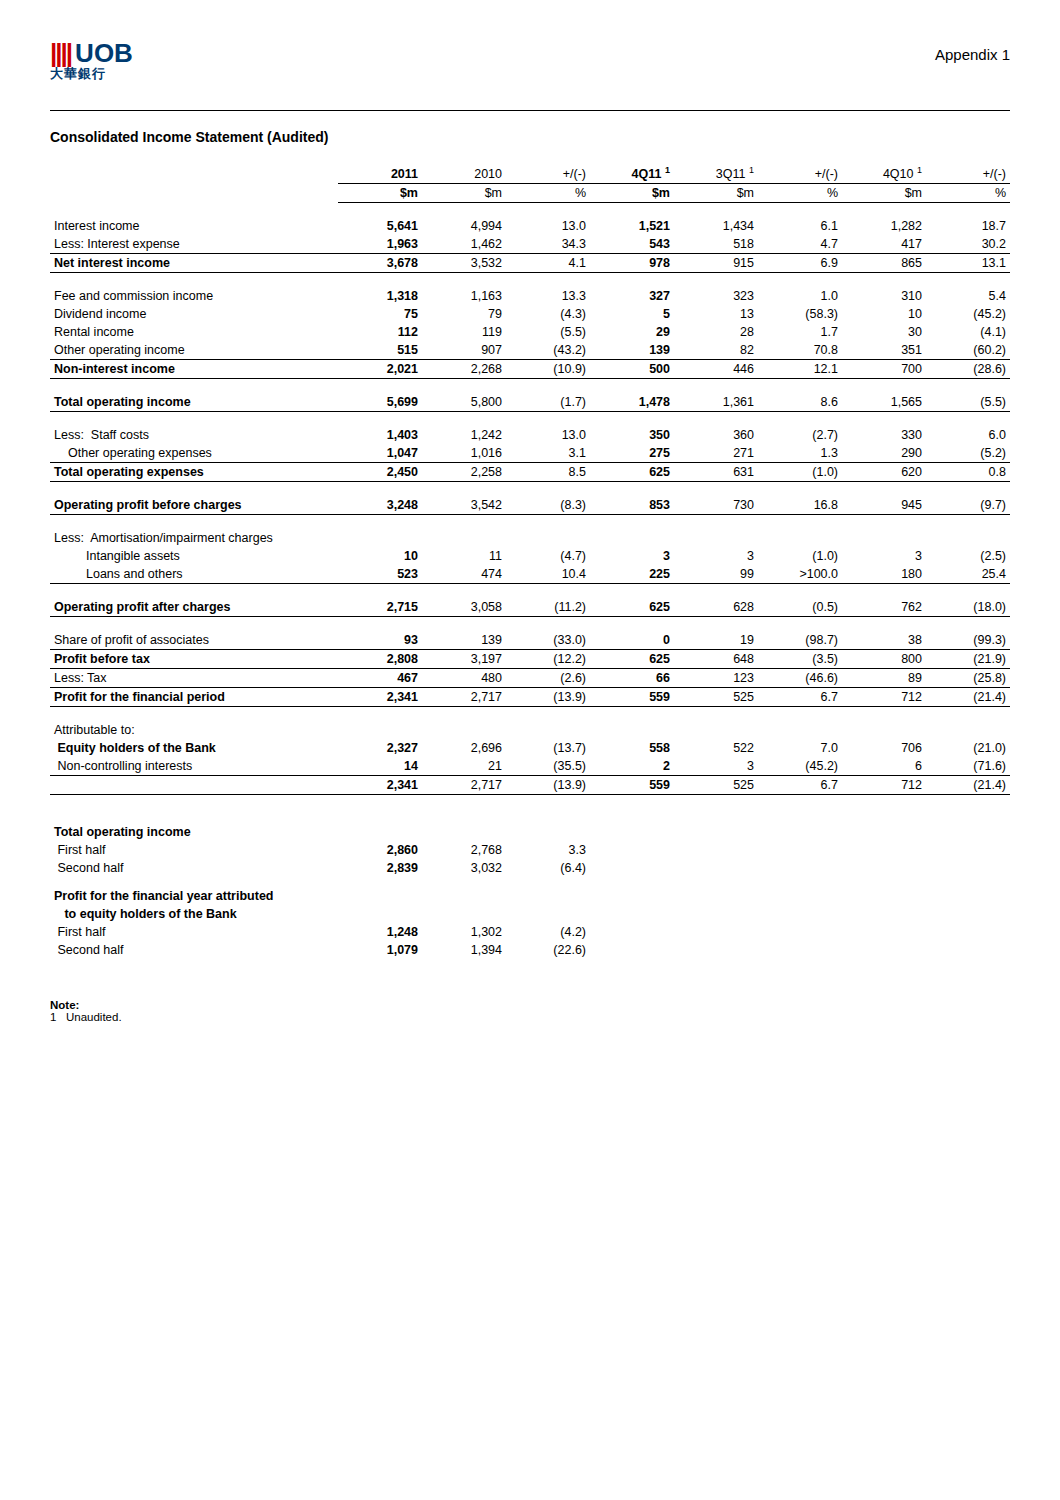||||UOB
大華銀行
Appendix 1
Consolidated Income Statement (Audited)
| | 2011 | 2010 | +/(-) | 4Q11 1 | 3Q11 1 | +/(-) | 4Q10 1 | +/(-) |
| | $m | $m | % | $m | $m | % | $m | % |
| Interest income | 5,641 | 4,994 | 13.0 | 1,521 | 1,434 | 6.1 | 1,282 | 18.7 |
| Less: Interest expense | 1,963 | 1,462 | 34.3 | 543 | 518 | 4.7 | 417 | 30.2 |
| Net interest income | 3,678 | 3,532 | 4.1 | 978 | 915 | 6.9 | 865 | 13.1 |
| Fee and commission income | 1,318 | 1,163 | 13.3 | 327 | 323 | 1.0 | 310 | 5.4 |
| Dividend income | 75 | 79 | (4.3) | 5 | 13 | (58.3) | 10 | (45.2) |
| Rental income | 112 | 119 | (5.5) | 29 | 28 | 1.7 | 30 | (4.1) |
| Other operating income | 515 | 907 | (43.2) | 139 | 82 | 70.8 | 351 | (60.2) |
| Non-interest income | 2,021 | 2,268 | (10.9) | 500 | 446 | 12.1 | 700 | (28.6) |
| Total operating income | 5,699 | 5,800 | (1.7) | 1,478 | 1,361 | 8.6 | 1,565 | (5.5) |
| Less: Staff costs | 1,403 | 1,242 | 13.0 | 350 | 360 | (2.7) | 330 | 6.0 |
| Other operating expenses | 1,047 | 1,016 | 3.1 | 275 | 271 | 1.3 | 290 | (5.2) |
| Total operating expenses | 2,450 | 2,258 | 8.5 | 625 | 631 | (1.0) | 620 | 0.8 |
| Operating profit before charges | 3,248 | 3,542 | (8.3) | 853 | 730 | 16.8 | 945 | (9.7) |
| Less: Amortisation/impairment charges | | | | | | | | |
| Intangible assets | 10 | 11 | (4.7) | 3 | 3 | (1.0) | 3 | (2.5) |
| Loans and others | 523 | 474 | 10.4 | 225 | 99 | >100.0 | 180 | 25.4 |
| Operating profit after charges | 2,715 | 3,058 | (11.2) | 625 | 628 | (0.5) | 762 | (18.0) |
| Share of profit of associates | 93 | 139 | (33.0) | 0 | 19 | (98.7) | 38 | (99.3) |
| Profit before tax | 2,808 | 3,197 | (12.2) | 625 | 648 | (3.5) | 800 | (21.9) |
| Less: Tax | 467 | 480 | (2.6) | 66 | 123 | (46.6) | 89 | (25.8) |
| Profit for the financial period | 2,341 | 2,717 | (13.9) | 559 | 525 | 6.7 | 712 | (21.4) |
| Attributable to: | | | | | | | | |
| Equity holders of the Bank | 2,327 | 2,696 | (13.7) | 558 | 522 | 7.0 | 706 | (21.0) |
| Non-controlling interests | 14 | 21 | (35.5) | 2 | 3 | (45.2) | 6 | (71.6) |
| | 2,341 | 2,717 | (13.9) | 559 | 525 | 6.7 | 712 | (21.4) |
| Total operating income | | | | | | | | |
| First half | 2,860 | 2,768 | 3.3 | | | | | |
| Second half | 2,839 | 3,032 | (6.4) | | | | | |
| Profit for the financial year attributed | | | | | | | | |
| to equity holders of the Bank | | | | | | | | |
| First half | 1,248 | 1,302 | (4.2) | | | | | |
| Second half | 1,079 | 1,394 | (22.6) | | | | | |
Note:
1 Unaudited.